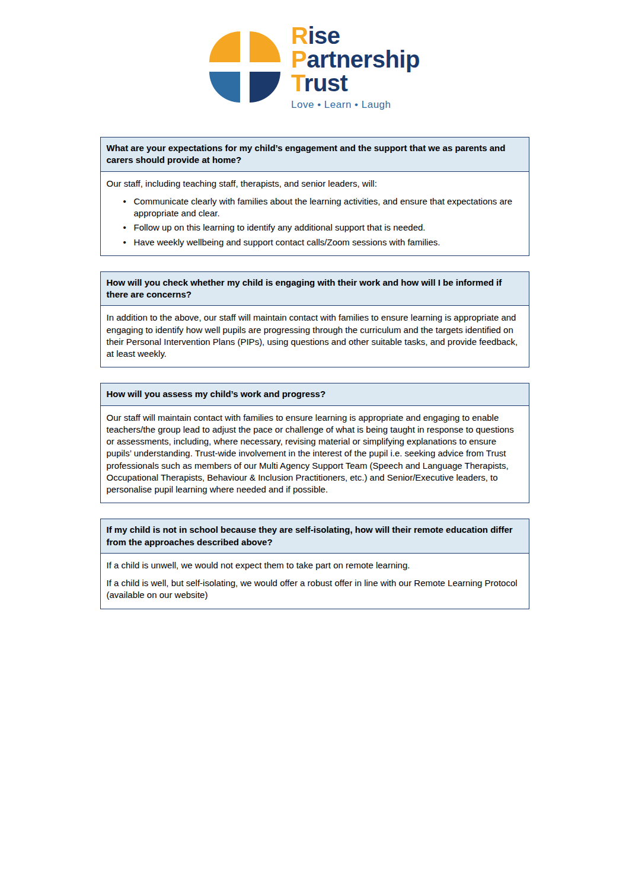Rise
Partnership
Trust
Love • Learn • Laugh
What are your expectations for my child’s engagement and the support that we as parents and carers should provide at home?
Our staff, including teaching staff, therapists, and senior leaders, will:
Communicate clearly with families about the learning activities, and ensure that expectations are appropriate and clear.
Follow up on this learning to identify any additional support that is needed.
Have weekly wellbeing and support contact calls/Zoom sessions with families.
How will you check whether my child is engaging with their work and how will I be informed if there are concerns?
In addition to the above, our staff will maintain contact with families to ensure learning is appropriate and engaging to identify how well pupils are progressing through the curriculum and the targets identified on their Personal Intervention Plans (PIPs), using questions and other suitable tasks, and provide feedback, at least weekly.
How will you assess my child’s work and progress?
Our staff will maintain contact with families to ensure learning is appropriate and engaging to enable teachers/the group lead to adjust the pace or challenge of what is being taught in response to questions or assessments, including, where necessary, revising material or simplifying explanations to ensure pupils’ understanding. Trust-wide involvement in the interest of the pupil i.e. seeking advice from Trust professionals such as members of our Multi Agency Support Team (Speech and Language Therapists, Occupational Therapists, Behaviour & Inclusion Practitioners, etc.) and Senior/Executive leaders, to personalise pupil learning where needed and if possible.
If my child is not in school because they are self-isolating, how will their remote education differ from the approaches described above?
If a child is unwell, we would not expect them to take part on remote learning.
If a child is well, but self-isolating, we would offer a robust offer in line with our Remote Learning Protocol (available on our website)